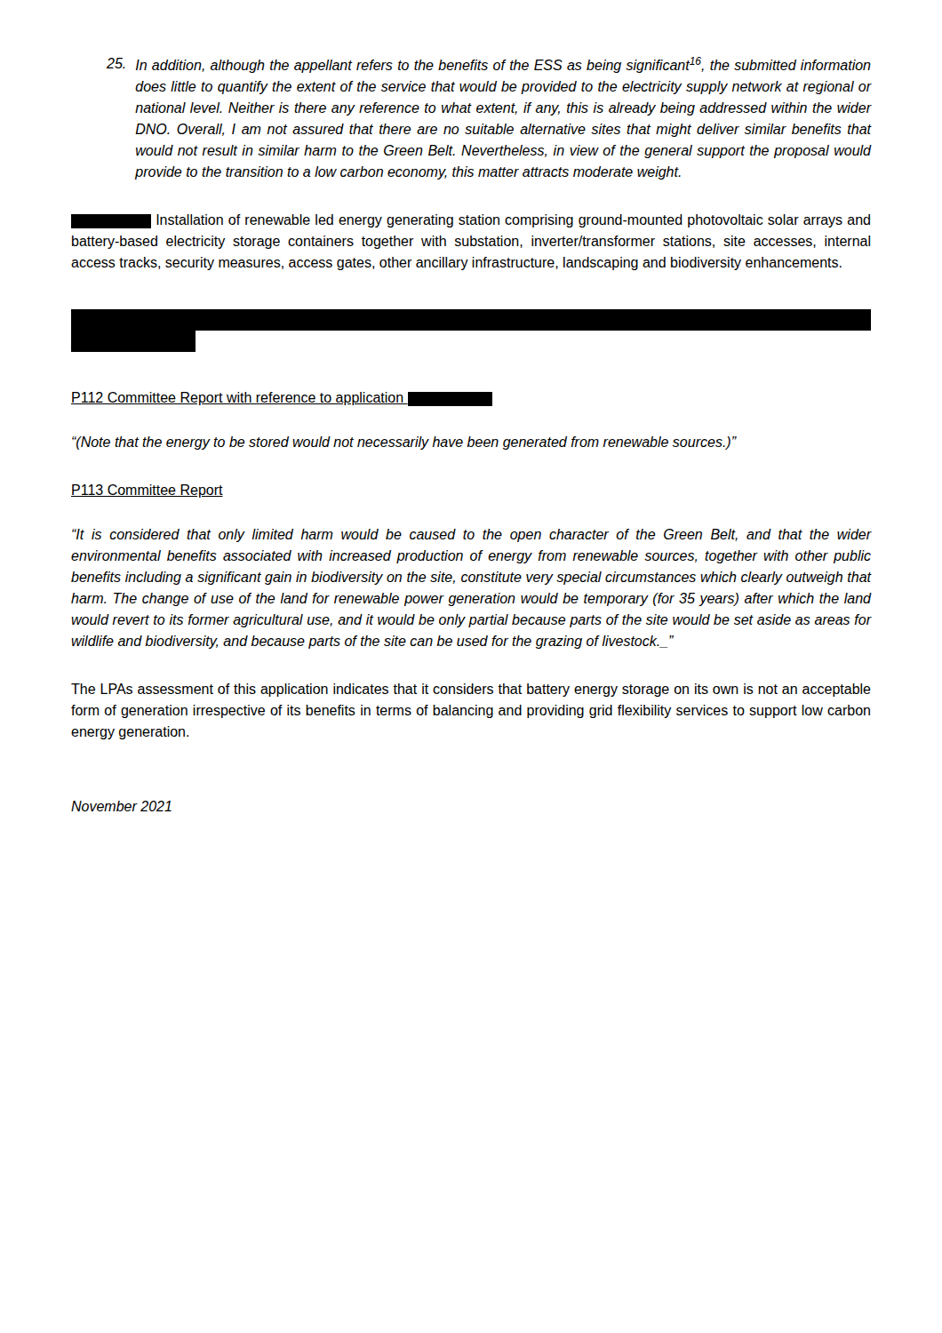25.
In addition, although the appellant refers to the benefits of the ESS as being significant16, the submitted information does little to quantify the extent of the service that would be provided to the electricity supply network at regional or national level. Neither is there any reference to what extent, if any, this is already being addressed within the wider DNO. Overall, I am not assured that there are no suitable alternative sites that might deliver similar benefits that would not result in similar harm to the Green Belt. Nevertheless, in view of the general support the proposal would provide to the transition to a low carbon economy, this matter attracts moderate weight.
Installation of renewable led energy generating station comprising ground-mounted photovoltaic solar arrays and battery-based electricity storage containers together with substation, inverter/transformer stations, site accesses, internal access tracks, security measures, access gates, other ancillary infrastructure, landscaping and biodiversity enhancements.
P112 Committee Report with reference to application
“(Note that the energy to be stored would not necessarily have been generated from renewable sources.)”
P113 Committee Report
“It is considered that only limited harm would be caused to the open character of the Green Belt, and that the wider environmental benefits associated with increased production of energy from renewable sources, together with other public benefits including a significant gain in biodiversity on the site, constitute very special circumstances which clearly outweigh that harm. The change of use of the land for renewable power generation would be temporary (for 35 years) after which the land would revert to its former agricultural use, and it would be only partial because parts of the site would be set aside as areas for wildlife and biodiversity, and because parts of the site can be used for the grazing of livestock._”
The LPAs assessment of this application indicates that it considers that battery energy storage on its own is not an acceptable form of generation irrespective of its benefits in terms of balancing and providing grid flexibility services to support low carbon energy generation.
November 2021